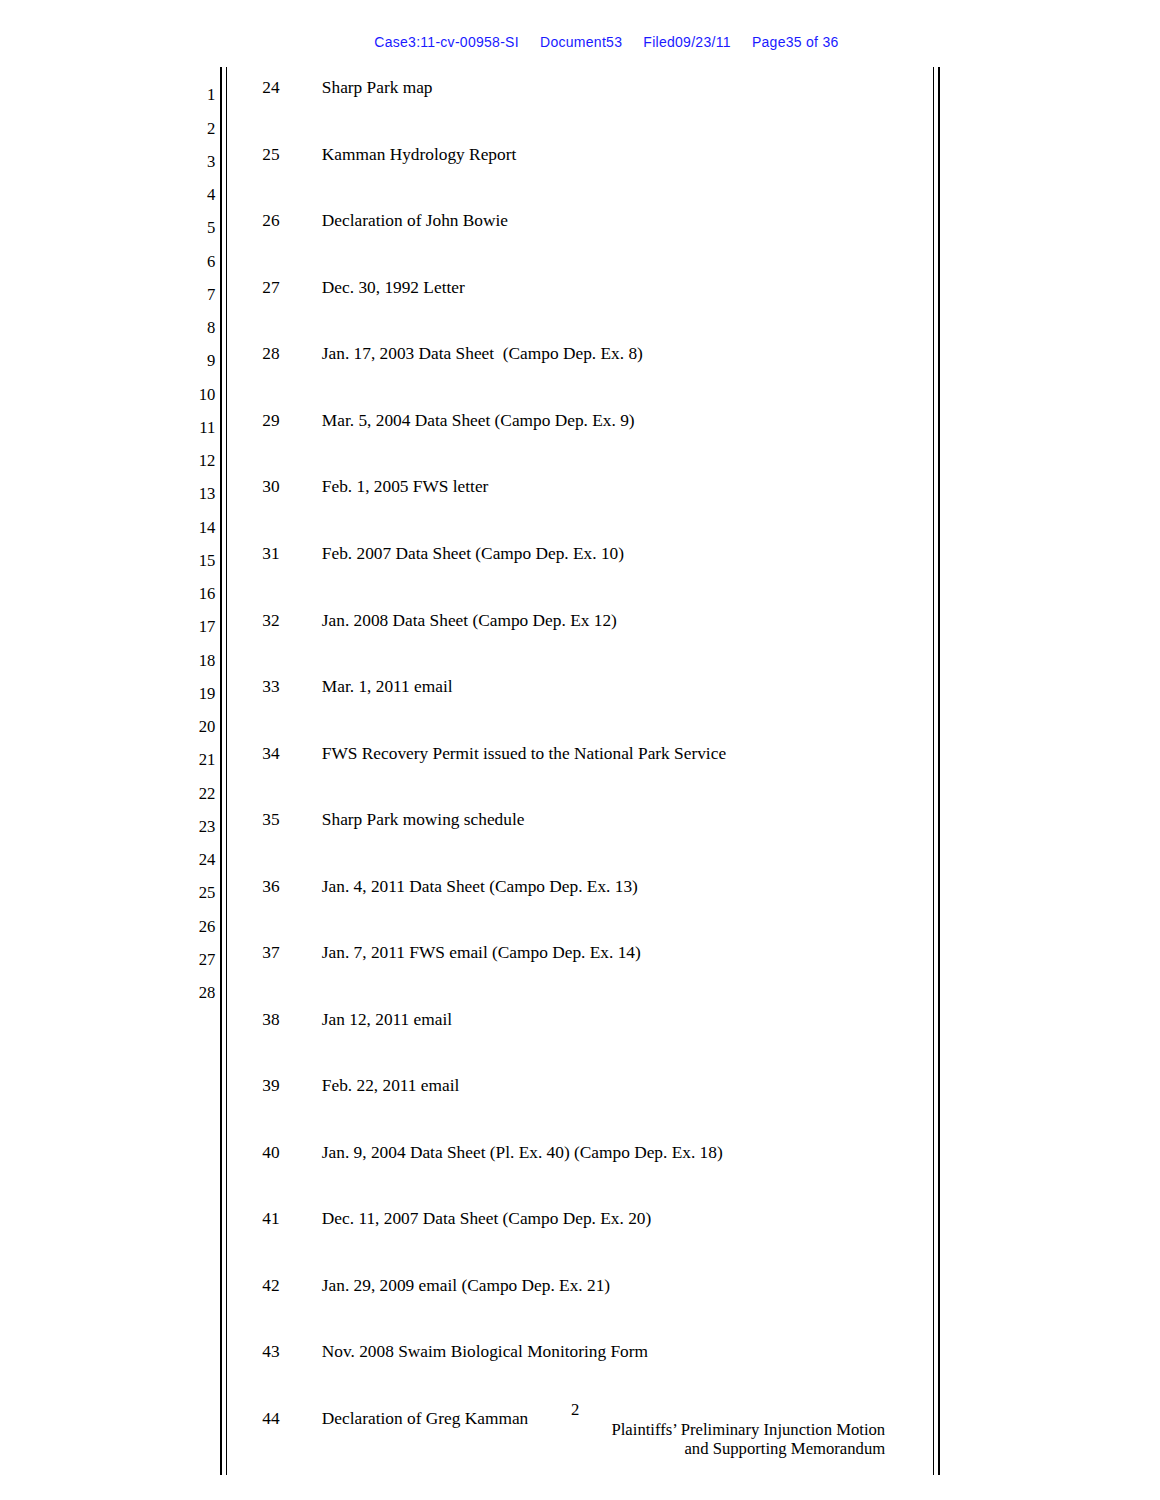Case3:11-cv-00958-SI Document53 Filed09/23/11 Page35 of 36
1
2
3
4
5
6
7
8
9
10
11
12
13
14
15
16
17
18
19
20
21
22
23
24
25
26
27
28
24 Sharp Park map
25 Kamman Hydrology Report
26 Declaration of John Bowie
27 Dec. 30, 1992 Letter
28 Jan. 17, 2003 Data Sheet (Campo Dep. Ex. 8)
29 Mar. 5, 2004 Data Sheet (Campo Dep. Ex. 9)
30 Feb. 1, 2005 FWS letter
31 Feb. 2007 Data Sheet (Campo Dep. Ex. 10)
32 Jan. 2008 Data Sheet (Campo Dep. Ex 12)
33 Mar. 1, 2011 email
34 FWS Recovery Permit issued to the National Park Service
35 Sharp Park mowing schedule
36 Jan. 4, 2011 Data Sheet (Campo Dep. Ex. 13)
37 Jan. 7, 2011 FWS email (Campo Dep. Ex. 14)
38 Jan 12, 2011 email
39 Feb. 22, 2011 email
40 Jan. 9, 2004 Data Sheet (Pl. Ex. 40) (Campo Dep. Ex. 18)
41 Dec. 11, 2007 Data Sheet (Campo Dep. Ex. 20)
42 Jan. 29, 2009 email (Campo Dep. Ex. 21)
43 Nov. 2008 Swaim Biological Monitoring Form
44 Declaration of Greg Kamman
2
Plaintiffs’ Preliminary Injunction Motion
and Supporting Memorandum